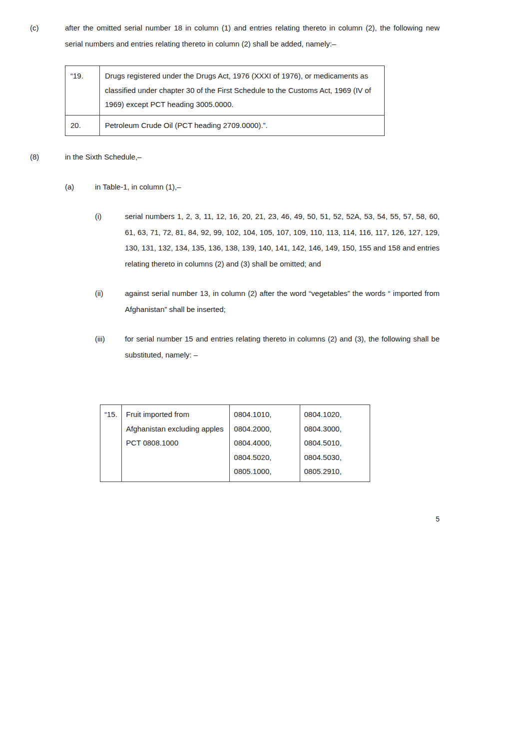(c)
after the omitted serial number 18 in column (1) and entries relating thereto in column (2), the following new serial numbers and entries relating thereto in column (2) shall be added, namely:–
| “19. | Drugs registered under the Drugs Act, 1976 (XXXI of 1976), or medicaments as classified under chapter 30 of the First Schedule to the Customs Act, 1969 (IV of 1969) except PCT heading 3005.0000. |
| 20. | Petroleum Crude Oil (PCT heading 2709.0000).”. |
(8)
in the Sixth Schedule,–
(a)
in Table-1, in column (1),–
(i)
serial numbers 1, 2, 3, 11, 12, 16, 20, 21, 23, 46, 49, 50, 51, 52, 52A, 53, 54, 55, 57, 58, 60, 61, 63, 71, 72, 81, 84, 92, 99, 102, 104, 105, 107, 109, 110, 113, 114, 116, 117, 126, 127, 129, 130, 131, 132, 134, 135, 136, 138, 139, 140, 141, 142, 146, 149, 150, 155 and 158 and entries relating thereto in columns (2) and (3) shall be omitted; and
(ii)
against serial number 13, in column (2) after the word “vegetables” the words “ imported from Afghanistan” shall be inserted;
(iii)
for serial number 15 and entries relating thereto in columns (2) and (3), the following shall be substituted, namely: –
| “15. | Fruit imported from Afghanistan excluding apples PCT 0808.1000 | 0804.1010, 0804.2000, 0804.4000, 0804.5020, 0805.1000, | 0804.1020, 0804.3000, 0804.5010, 0804.5030, 0805.2910, |
5